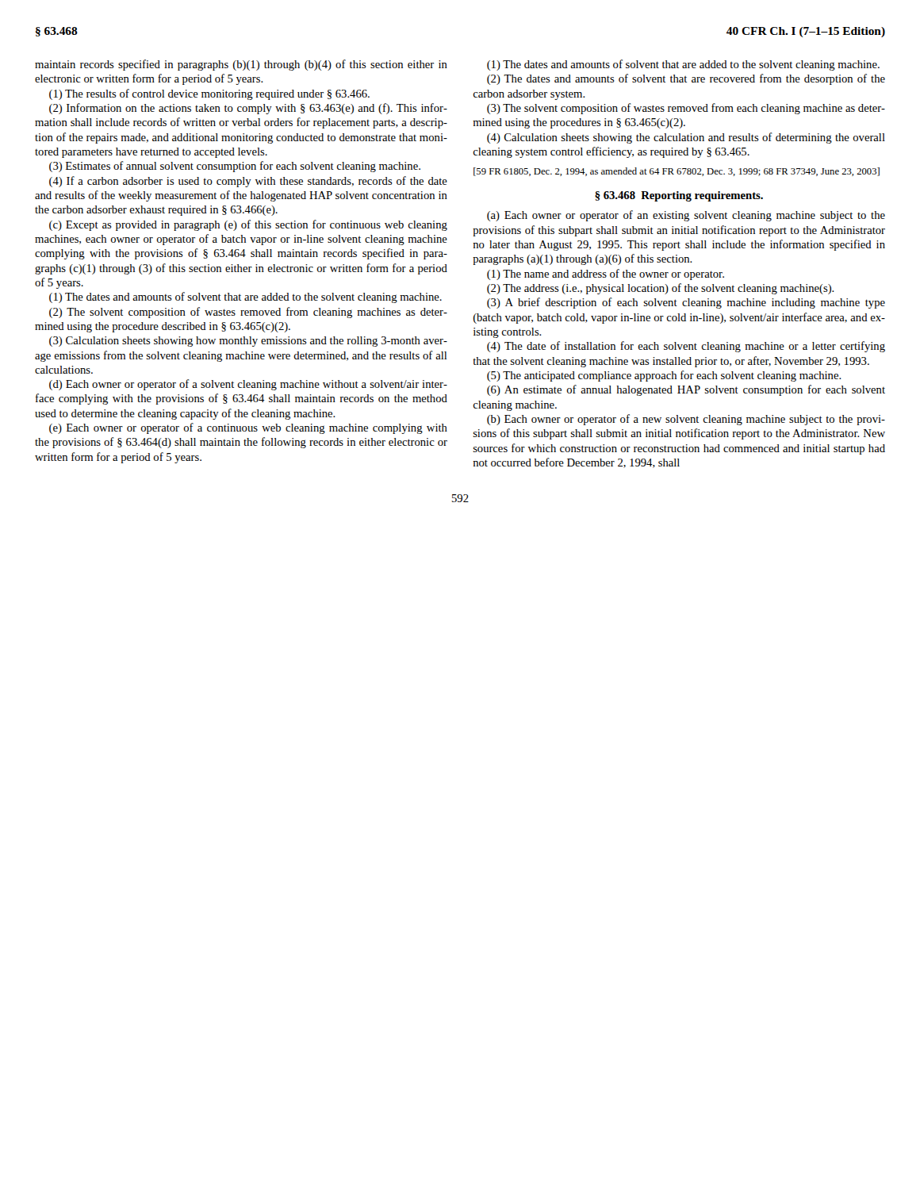§ 63.468 40 CFR Ch. I (7–1–15 Edition)
maintain records specified in paragraphs (b)(1) through (b)(4) of this section either in electronic or written form for a period of 5 years.
(1) The results of control device monitoring required under § 63.466.
(2) Information on the actions taken to comply with § 63.463(e) and (f). This information shall include records of written or verbal orders for replacement parts, a description of the repairs made, and additional monitoring conducted to demonstrate that monitored parameters have returned to accepted levels.
(3) Estimates of annual solvent consumption for each solvent cleaning machine.
(4) If a carbon adsorber is used to comply with these standards, records of the date and results of the weekly measurement of the halogenated HAP solvent concentration in the carbon adsorber exhaust required in § 63.466(e).
(c) Except as provided in paragraph (e) of this section for continuous web cleaning machines, each owner or operator of a batch vapor or in-line solvent cleaning machine complying with the provisions of § 63.464 shall maintain records specified in paragraphs (c)(1) through (3) of this section either in electronic or written form for a period of 5 years.
(1) The dates and amounts of solvent that are added to the solvent cleaning machine.
(2) The solvent composition of wastes removed from cleaning machines as determined using the procedure described in § 63.465(c)(2).
(3) Calculation sheets showing how monthly emissions and the rolling 3-month average emissions from the solvent cleaning machine were determined, and the results of all calculations.
(d) Each owner or operator of a solvent cleaning machine without a solvent/air interface complying with the provisions of § 63.464 shall maintain records on the method used to determine the cleaning capacity of the cleaning machine.
(e) Each owner or operator of a continuous web cleaning machine complying with the provisions of § 63.464(d) shall maintain the following records in either electronic or written form for a period of 5 years.
(1) The dates and amounts of solvent that are added to the solvent cleaning machine.
(2) The dates and amounts of solvent that are recovered from the desorption of the carbon adsorber system.
(3) The solvent composition of wastes removed from each cleaning machine as determined using the procedures in § 63.465(c)(2).
(4) Calculation sheets showing the calculation and results of determining the overall cleaning system control efficiency, as required by § 63.465.
[59 FR 61805, Dec. 2, 1994, as amended at 64 FR 67802, Dec. 3, 1999; 68 FR 37349, June 23, 2003]
§ 63.468 Reporting requirements.
(a) Each owner or operator of an existing solvent cleaning machine subject to the provisions of this subpart shall submit an initial notification report to the Administrator no later than August 29, 1995. This report shall include the information specified in paragraphs (a)(1) through (a)(6) of this section.
(1) The name and address of the owner or operator.
(2) The address (i.e., physical location) of the solvent cleaning machine(s).
(3) A brief description of each solvent cleaning machine including machine type (batch vapor, batch cold, vapor in-line or cold in-line), solvent/air interface area, and existing controls.
(4) The date of installation for each solvent cleaning machine or a letter certifying that the solvent cleaning machine was installed prior to, or after, November 29, 1993.
(5) The anticipated compliance approach for each solvent cleaning machine.
(6) An estimate of annual halogenated HAP solvent consumption for each solvent cleaning machine.
(b) Each owner or operator of a new solvent cleaning machine subject to the provisions of this subpart shall submit an initial notification report to the Administrator. New sources for which construction or reconstruction had commenced and initial startup had not occurred before December 2, 1994, shall
592